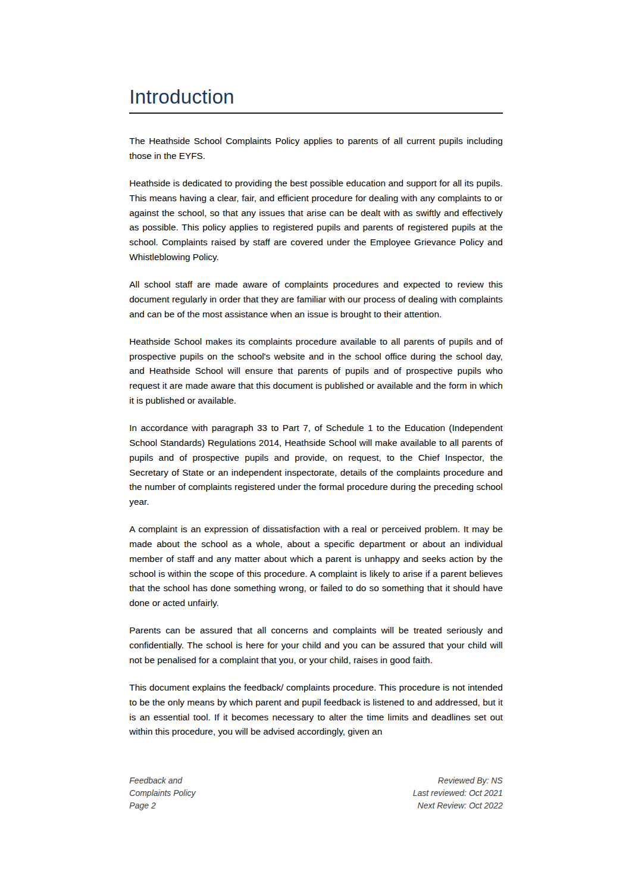Introduction
The Heathside School Complaints Policy applies to parents of all current pupils including those in the EYFS.
Heathside is dedicated to providing the best possible education and support for all its pupils. This means having a clear, fair, and efficient procedure for dealing with any complaints to or against the school, so that any issues that arise can be dealt with as swiftly and effectively as possible. This policy applies to registered pupils and parents of registered pupils at the school. Complaints raised by staff are covered under the Employee Grievance Policy and Whistleblowing Policy.
All school staff are made aware of complaints procedures and expected to review this document regularly in order that they are familiar with our process of dealing with complaints and can be of the most assistance when an issue is brought to their attention.
Heathside School makes its complaints procedure available to all parents of pupils and of prospective pupils on the school's website and in the school office during the school day, and Heathside School will ensure that parents of pupils and of prospective pupils who request it are made aware that this document is published or available and the form in which it is published or available.
In accordance with paragraph 33 to Part 7, of Schedule 1 to the Education (Independent School Standards) Regulations 2014, Heathside School will make available to all parents of pupils and of prospective pupils and provide, on request, to the Chief Inspector, the Secretary of State or an independent inspectorate, details of the complaints procedure and the number of complaints registered under the formal procedure during the preceding school year.
A complaint is an expression of dissatisfaction with a real or perceived problem. It may be made about the school as a whole, about a specific department or about an individual member of staff and any matter about which a parent is unhappy and seeks action by the school is within the scope of this procedure. A complaint is likely to arise if a parent believes that the school has done something wrong, or failed to do so something that it should have done or acted unfairly.
Parents can be assured that all concerns and complaints will be treated seriously and confidentially. The school is here for your child and you can be assured that your child will not be penalised for a complaint that you, or your child, raises in good faith.
This document explains the feedback/ complaints procedure. This procedure is not intended to be the only means by which parent and pupil feedback is listened to and addressed, but it is an essential tool. If it becomes necessary to alter the time limits and deadlines set out within this procedure, you will be advised accordingly, given an
Feedback and
Complaints Policy
Page 2
Reviewed By: NS
Last reviewed: Oct 2021
Next Review: Oct 2022